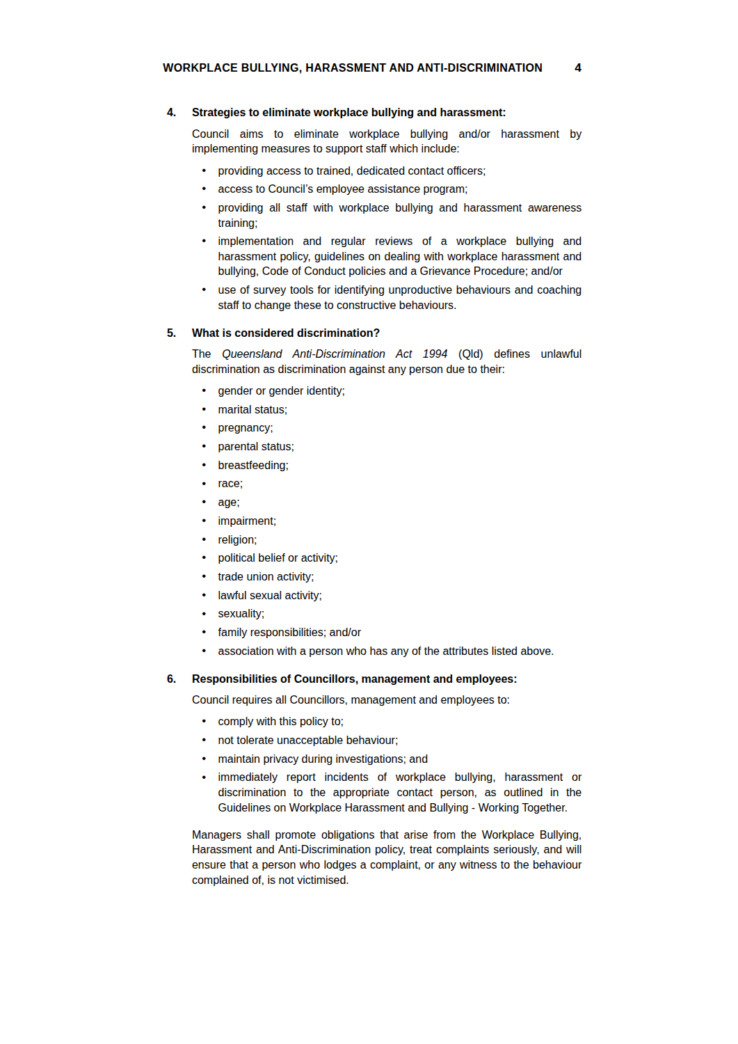Workplace Bullying, Harassment and Anti-Discrimination 4
Strategies to eliminate workplace bullying and harassment:
Council aims to eliminate workplace bullying and/or harassment by implementing measures to support staff which include:
providing access to trained, dedicated contact officers;
access to Council’s employee assistance program;
providing all staff with workplace bullying and harassment awareness training;
implementation and regular reviews of a workplace bullying and harassment policy, guidelines on dealing with workplace harassment and bullying, Code of Conduct policies and a Grievance Procedure; and/or
use of survey tools for identifying unproductive behaviours and coaching staff to change these to constructive behaviours.
What is considered discrimination?
The Queensland Anti-Discrimination Act 1994 (Qld) defines unlawful discrimination as discrimination against any person due to their:
gender or gender identity;
marital status;
pregnancy;
parental status;
breastfeeding;
race;
age;
impairment;
religion;
political belief or activity;
trade union activity;
lawful sexual activity;
sexuality;
family responsibilities; and/or
association with a person who has any of the attributes listed above.
Responsibilities of Councillors, management and employees:
Council requires all Councillors, management and employees to:
comply with this policy to;
not tolerate unacceptable behaviour;
maintain privacy during investigations; and
immediately report incidents of workplace bullying, harassment or discrimination to the appropriate contact person, as outlined in the Guidelines on Workplace Harassment and Bullying - Working Together.
Managers shall promote obligations that arise from the Workplace Bullying, Harassment and Anti-Discrimination policy, treat complaints seriously, and will ensure that a person who lodges a complaint, or any witness to the behaviour complained of, is not victimised.